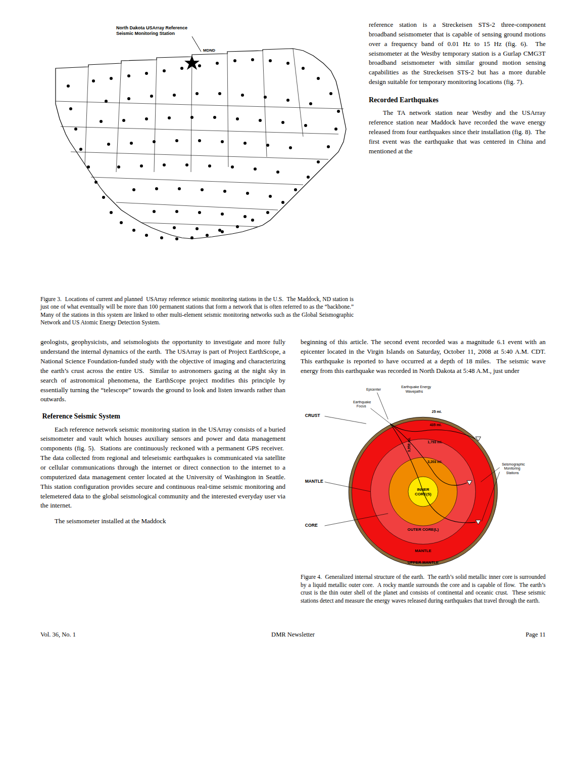North Dakota USArray Reference Seismic Monitoring Station MDND
Figure 3. Locations of current and planned USArray reference seismic monitoring stations in the U.S. The Maddock, ND station is just one of what eventually will be more than 100 permanent stations that form a network that is often referred to as the “backbone.” Many of the stations in this system are linked to other multi-element seismic monitoring networks such as the Global Seismographic Network and US Atomic Energy Detection System.
reference station is a Streckeisen STS-2 three-component broadband seismometer that is capable of sensing ground motions over a frequency band of 0.01 Hz to 15 Hz (fig. 6). The seismometer at the Westby temporary station is a Gurlap CMG3T broadband seismometer with similar ground motion sensing capabilities as the Streckeisen STS-2 but has a more durable design suitable for temporary monitoring locations (fig. 7).
Recorded Earthquakes
The TA network station near Westby and the USArray reference station near Maddock have recorded the wave energy released from four earthquakes since their installation (fig. 8). The first event was the earthquake that was centered in China and mentioned at the
geologists, geophysicists, and seismologists the opportunity to investigate and more fully understand the internal dynamics of the earth. The USArray is part of Project EarthScope, a National Science Foundation-funded study with the objective of imaging and characterizing the earth’s crust across the entire US. Similar to astronomers gazing at the night sky in search of astronomical phenomena, the EarthScope project modifies this principle by essentially turning the “telescope” towards the ground to look and listen inwards rather than outwards.
Reference Seismic System
Each reference network seismic monitoring station in the USArray consists of a buried seismometer and vault which houses auxiliary sensors and power and data management components (fig. 5). Stations are continuously reckoned with a permanent GPS receiver. The data collected from regional and teleseismic earthquakes is communicated via satellite or cellular communications through the internet or direct connection to the internet to a computerized data management center located at the University of Washington in Seattle. This station configuration provides secure and continuous real-time seismic monitoring and telemetered data to the global seismological community and the interested everyday user via the internet.
The seismometer installed at the Maddock
beginning of this article. The second event recorded was a magnitude 6.1 event with an epicenter located in the Virgin Islands on Saturday, October 11, 2008 at 5:40 A.M. CDT. This earthquake is reported to have occurred at a depth of 18 miles. The seismic wave energy from this earthquake was recorded in North Dakota at 5:48 A.M., just under
INNER CORE(S) OUTER CORE(L) MANTLE UPPER MANTLE 25 mi. 435 mi. 1,793 mi. 3,959 mi. 3,203 mi. Epicenter Earthquake Energy Wavepaths Earthquake Focus CRUST MANTLE CORE Seismographic Monitoring Stations
Figure 4. Generalized internal structure of the earth. The earth’s solid metallic inner core is surrounded by a liquid metallic outer core. A rocky mantle surrounds the core and is capable of flow. The earth’s crust is the thin outer shell of the planet and consists of continental and oceanic crust. These seismic stations detect and measure the energy waves released during earthquakes that travel through the earth.
Vol. 36, No. 1 DMR Newsletter Page 11